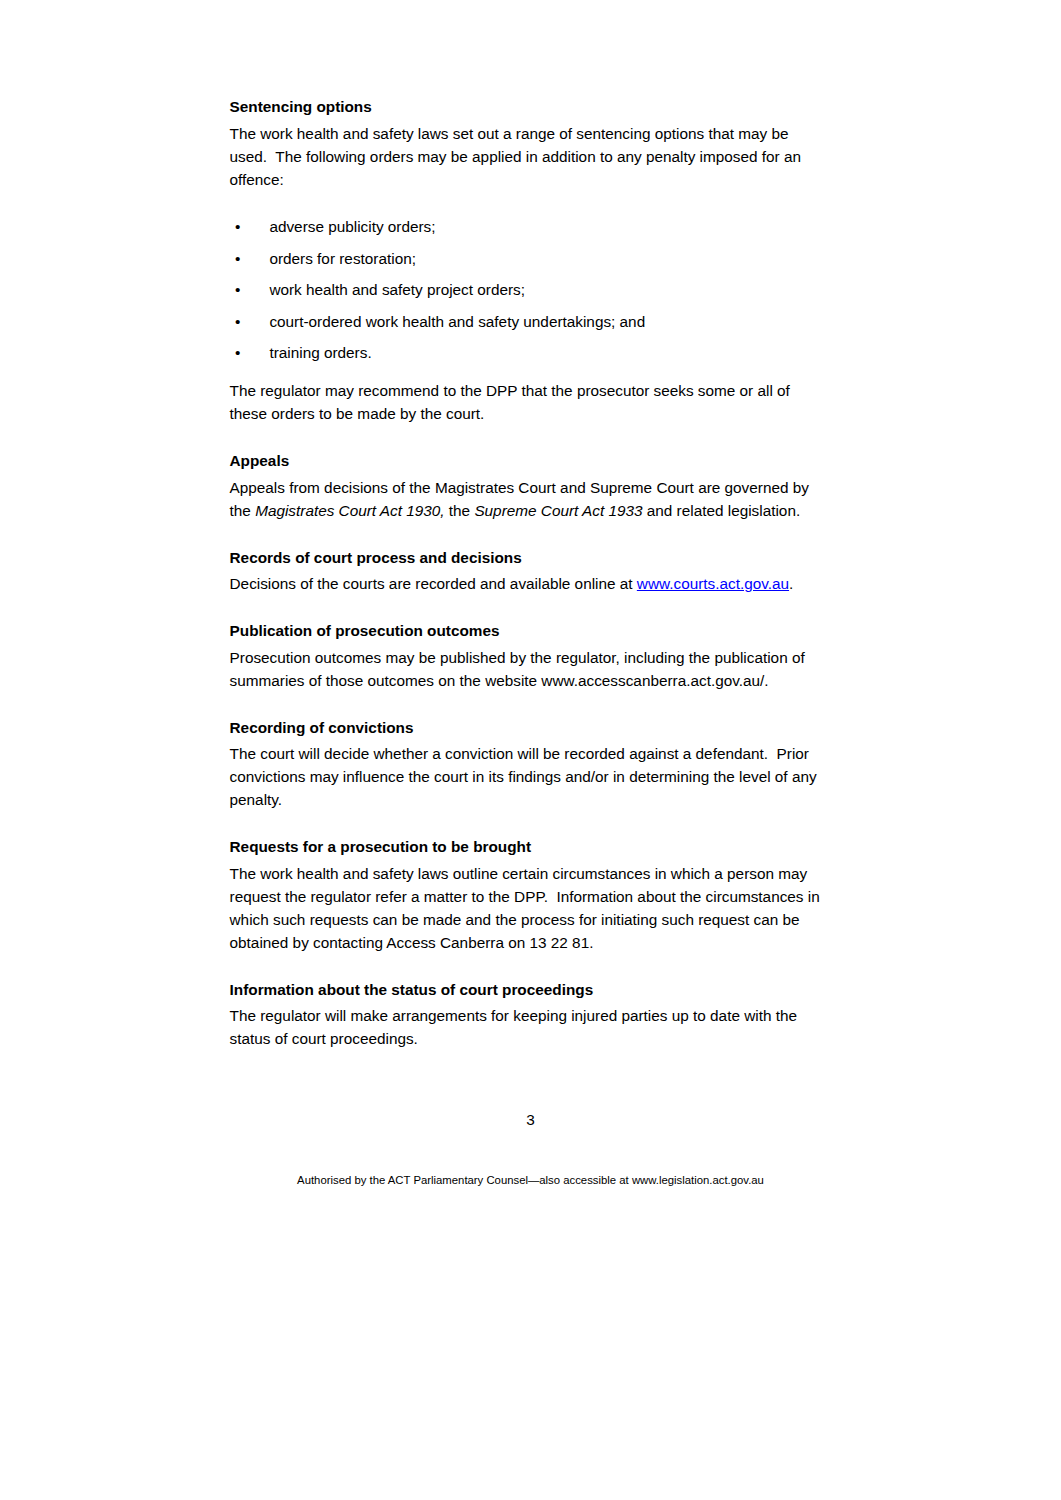Sentencing options
The work health and safety laws set out a range of sentencing options that may be used. The following orders may be applied in addition to any penalty imposed for an offence:
adverse publicity orders;
orders for restoration;
work health and safety project orders;
court-ordered work health and safety undertakings; and
training orders.
The regulator may recommend to the DPP that the prosecutor seeks some or all of these orders to be made by the court.
Appeals
Appeals from decisions of the Magistrates Court and Supreme Court are governed by the Magistrates Court Act 1930, the Supreme Court Act 1933 and related legislation.
Records of court process and decisions
Decisions of the courts are recorded and available online at www.courts.act.gov.au.
Publication of prosecution outcomes
Prosecution outcomes may be published by the regulator, including the publication of summaries of those outcomes on the website www.accesscanberra.act.gov.au/.
Recording of convictions
The court will decide whether a conviction will be recorded against a defendant. Prior convictions may influence the court in its findings and/or in determining the level of any penalty.
Requests for a prosecution to be brought
The work health and safety laws outline certain circumstances in which a person may request the regulator refer a matter to the DPP. Information about the circumstances in which such requests can be made and the process for initiating such request can be obtained by contacting Access Canberra on 13 22 81.
Information about the status of court proceedings
The regulator will make arrangements for keeping injured parties up to date with the status of court proceedings.
3
Authorised by the ACT Parliamentary Counsel—also accessible at www.legislation.act.gov.au